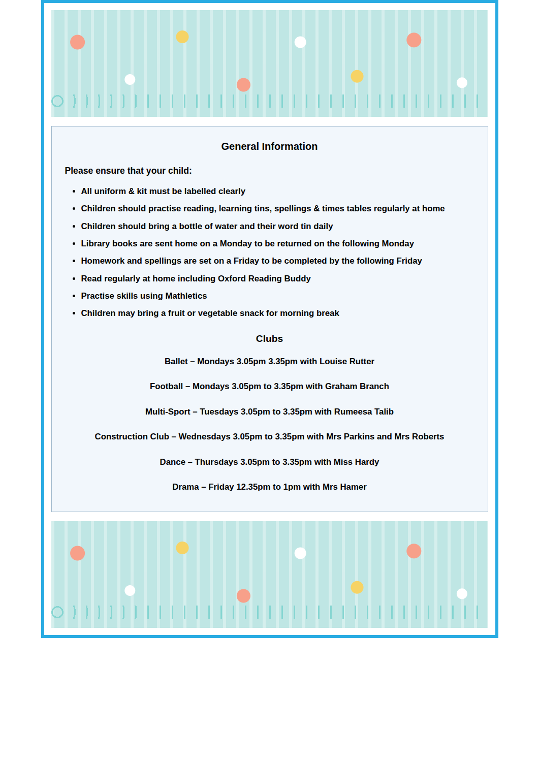General Information
Please ensure that your child:
All uniform & kit must be labelled clearly
Children should practise reading, learning tins, spellings & times tables regularly at home
Children should bring a bottle of water and their word tin daily
Library books are sent home on a Monday to be returned on the following Monday
Homework and spellings are set on a Friday to be completed by the following Friday
Read regularly at home including Oxford Reading Buddy
Practise skills using Mathletics
Children may bring a fruit or vegetable snack for morning break
Clubs
Ballet – Mondays 3.05pm 3.35pm with Louise Rutter
Football – Mondays 3.05pm to 3.35pm with Graham Branch
Multi-Sport – Tuesdays 3.05pm to 3.35pm with Rumeesa Talib
Construction Club – Wednesdays 3.05pm to 3.35pm with Mrs Parkins and Mrs Roberts
Dance – Thursdays 3.05pm to 3.35pm with Miss Hardy
Drama – Friday 12.35pm to 1pm with Mrs Hamer